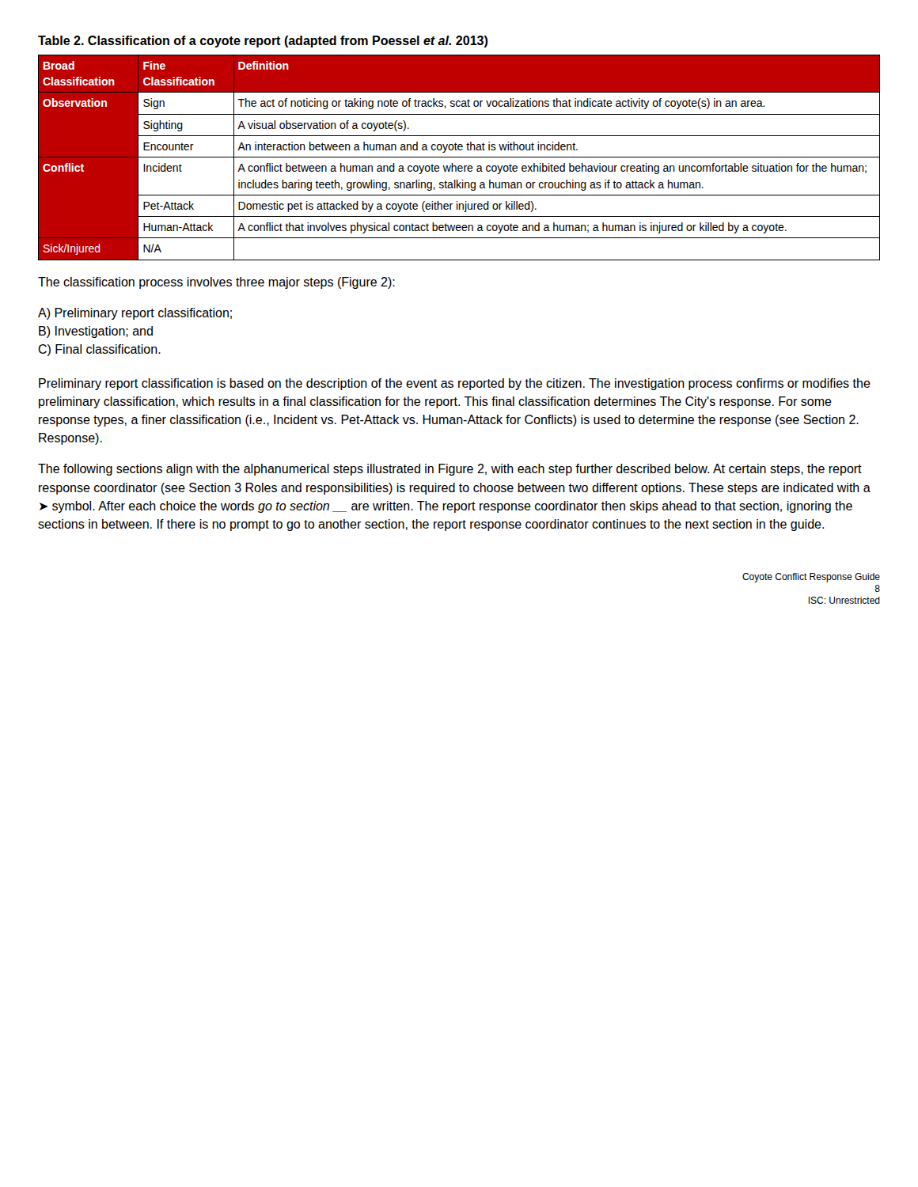Table 2. Classification of a coyote report (adapted from Poessel et al. 2013)
| Broad Classification | Fine Classification | Definition |
| --- | --- | --- |
| Observation | Sign | The act of noticing or taking note of tracks, scat or vocalizations that indicate activity of coyote(s) in an area. |
| Sighting | A visual observation of a coyote(s). |
| Encounter | An interaction between a human and a coyote that is without incident. |
| Conflict | Incident | A conflict between a human and a coyote where a coyote exhibited behaviour creating an uncomfortable situation for the human; includes baring teeth, growling, snarling, stalking a human or crouching as if to attack a human. |
| Pet-Attack | Domestic pet is attacked by a coyote (either injured or killed). |
| Human-Attack | A conflict that involves physical contact between a coyote and a human; a human is injured or killed by a coyote. |
| Sick/Injured | N/A | |
The classification process involves three major steps (Figure 2):
A) Preliminary report classification;
B) Investigation; and
C) Final classification.
Preliminary report classification is based on the description of the event as reported by the citizen. The investigation process confirms or modifies the preliminary classification, which results in a final classification for the report. This final classification determines The City's response. For some response types, a finer classification (i.e., Incident vs. Pet-Attack vs. Human-Attack for Conflicts) is used to determine the response (see Section 2. Response).
The following sections align with the alphanumerical steps illustrated in Figure 2, with each step further described below. At certain steps, the report response coordinator (see Section 3 Roles and responsibilities) is required to choose between two different options. These steps are indicated with a ➤ symbol. After each choice the words go to section __ are written. The report response coordinator then skips ahead to that section, ignoring the sections in between. If there is no prompt to go to another section, the report response coordinator continues to the next section in the guide.
Coyote Conflict Response Guide
8
ISC: Unrestricted